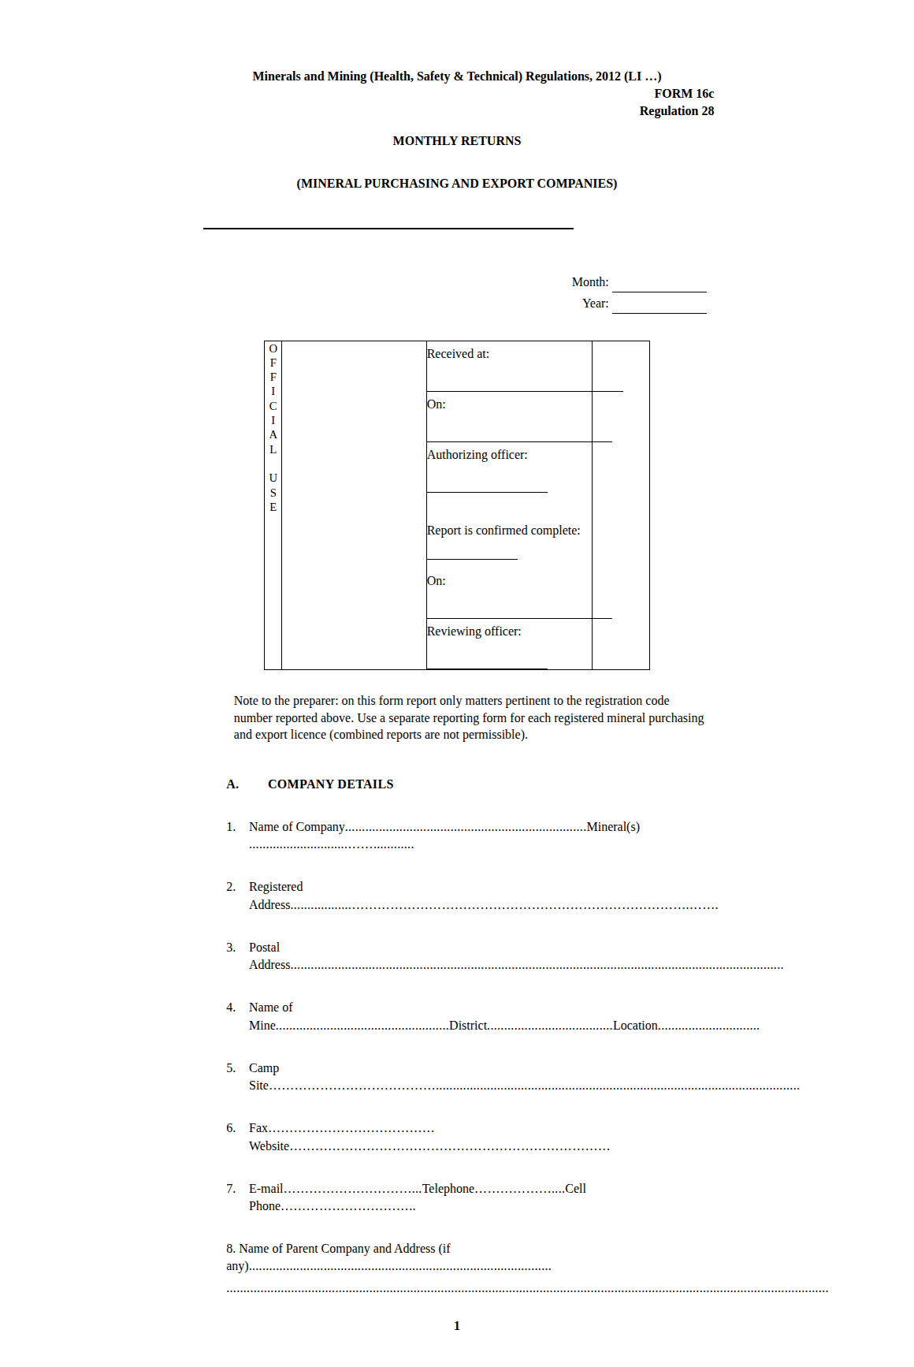Minerals and Mining (Health, Safety & Technical) Regulations, 2012 (LI …)
FORM 16c
Regulation 28
MONTHLY RETURNS (MINERAL PURCHASING AND EXPORT COMPANIES)
Month:
Year:
| O F F I C I A L U S E | | Received at: On: Authorizing officer: Report is confirmed complete: On: Reviewing officer: | |
Note to the preparer: on this form report only matters pertinent to the registration code number reported above. Use a separate reporting form for each registered mineral purchasing and export licence (combined reports are not permissible).
A. COMPANY DETAILS
1. Name of Company....................................................................... Mineral(s) .............................……............
2. Registered Address..................…………………………………………………………………….…….
3. Postal Address.................................................................................................................................................
4. Name of Mine................................................... District..................................... Location..............................
5. Camp Site…………………………………...........................................................................................................
6. Fax…………………………………Website…………………………………………………………………
7. E-mail…………………………... Telephone……………….... Cell Phone…………………………..
8. Name of Parent Company and Address (if any).........................................................................................
.................................................................................................................................................................................
1